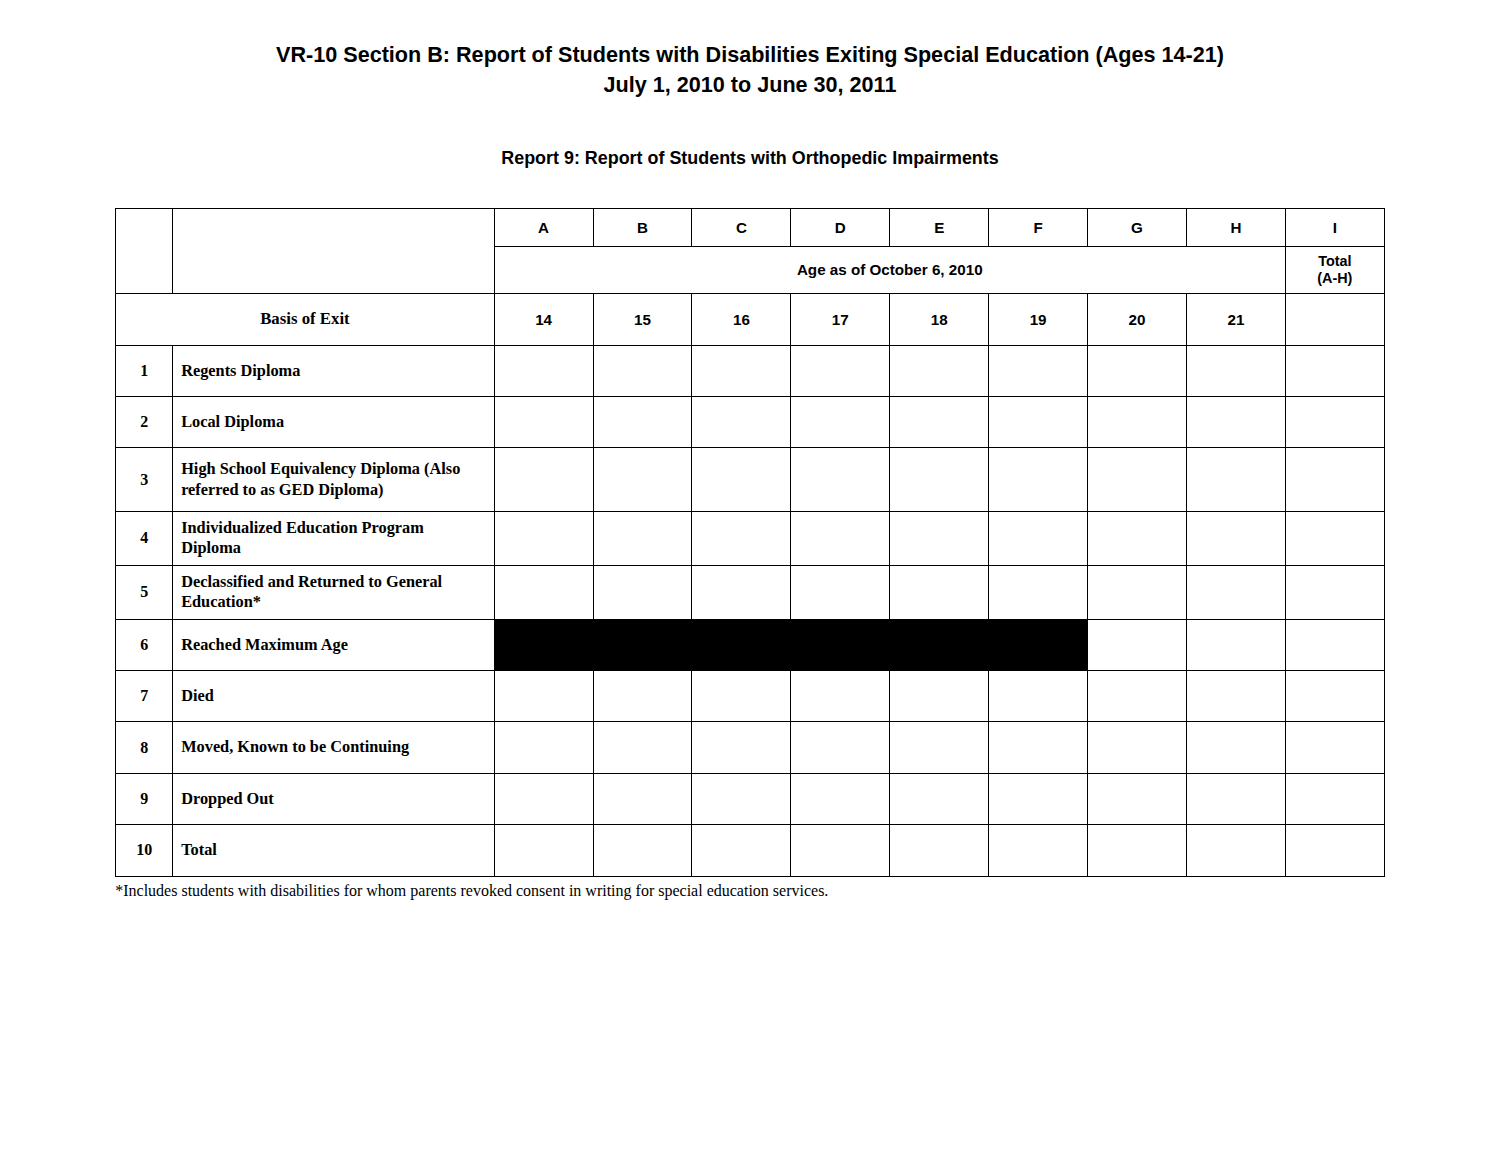VR-10 Section B: Report of Students with Disabilities Exiting Special Education (Ages 14-21)
July 1, 2010 to June 30, 2011
Report 9: Report of Students with Orthopedic Impairments
| | | A | B | C | D | E | F | G | H | I |
| Age as of October 6, 2010 | Total (A-H) |
| Basis of Exit | 14 | 15 | 16 | 17 | 18 | 19 | 20 | 21 | |
| 1 | Regents Diploma | | | | | | | | | |
| 2 | Local Diploma | | | | | | | | | |
| 3 | High School Equivalency Diploma (Also referred to as GED Diploma) | | | | | | | | | |
| 4 | Individualized Education Program Diploma | | | | | | | | | |
| 5 | Declassified and Returned to General Education* | | | | | | | | | |
| 6 | Reached Maximum Age | | | | | | | | | |
| 7 | Died | | | | | | | | | |
| 8 | Moved, Known to be Continuing | | | | | | | | | |
| 9 | Dropped Out | | | | | | | | | |
| 10 | Total | | | | | | | | | |
*Includes students with disabilities for whom parents revoked consent in writing for special education services.